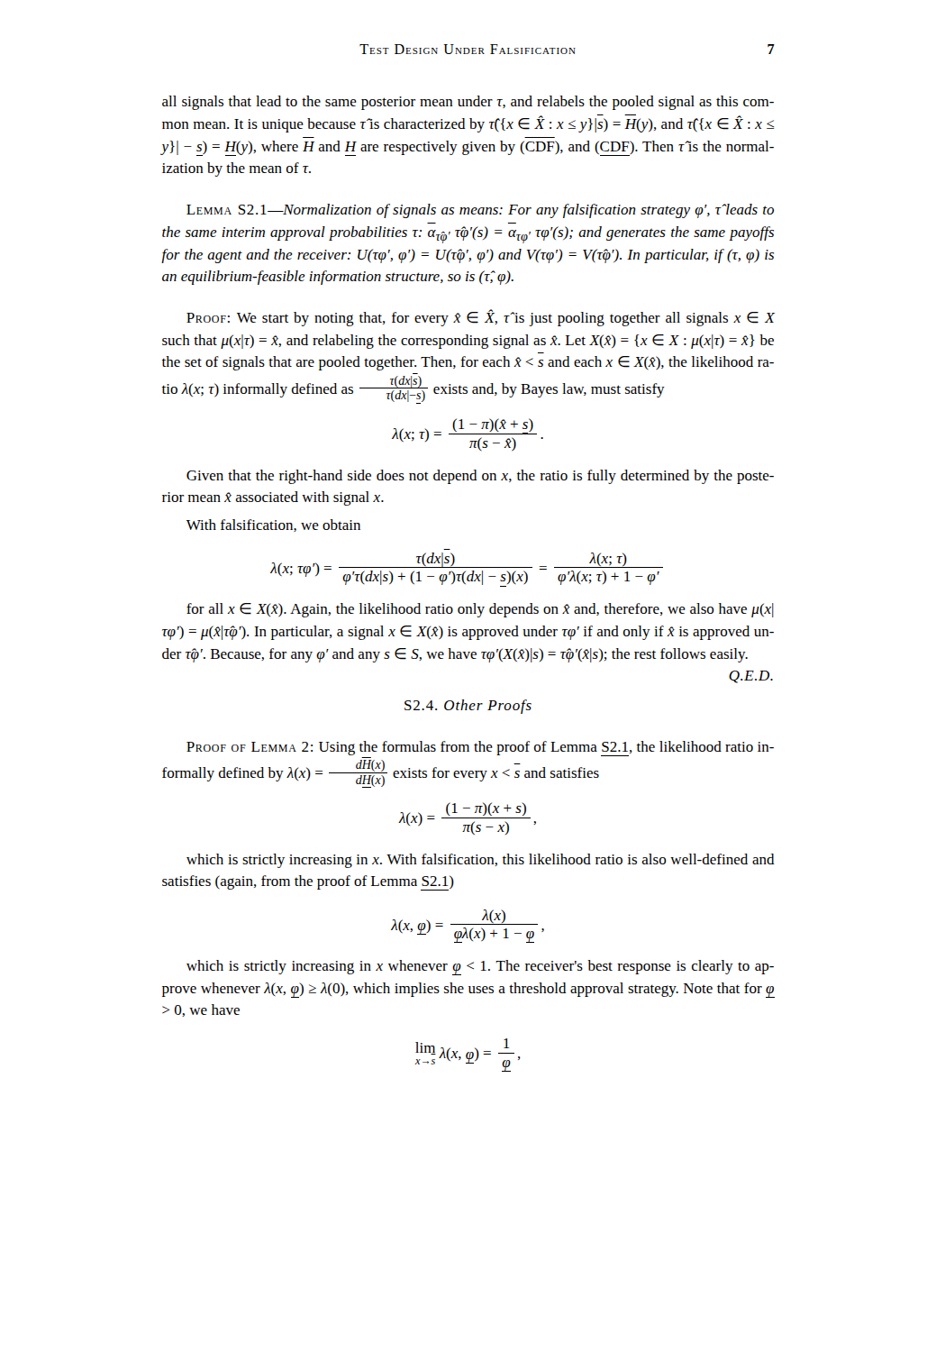Test Design Under Falsification 7
all signals that lead to the same posterior mean under τ, and relabels the pooled signal as this common mean. It is unique because τ̂ is characterized by τ̂({x ∈ X̂ : x ≤ y}|s) = H(y), and τ̂({x ∈ X̂ : x ≤ y}| − s) = H(y), where H and H are respectively given by (CDF), and (CDF). Then τ̂ is the normalization by the mean of τ.
Lemma S2.1—Normalization of signals as means: For any falsification strategy φ′, τ̂ leads to the same interim approval probabilities τ: ατ̂φ′ τ̂φ′(s) = ατφ′ τφ′(s); and generates the same payoffs for the agent and the receiver: U(τφ′, φ′) = U(τ̂φ′, φ′) and V(τφ′) = V(τ̂φ′). In particular, if (τ, φ) is an equilibrium-feasible information structure, so is (τ̂, φ).
Proof: We start by noting that, for every x̂ ∈ X̂, τ̂ is just pooling together all signals x ∈ X such that μ(x|τ) = x̂, and relabeling the corresponding signal as x̂. Let X(x̂) = {x ∈ X : μ(x|τ) = x̂} be the set of signals that are pooled together. Then, for each x̂ < s and each x ∈ X(x̂), the likelihood ratio λ(x; τ) informally defined as τ(dx|s) τ(dx|−s) exists and, by Bayes law, must satisfy
λ(x; τ) = (1 − π)(x̂ + s) π(s − x̂).
Given that the right-hand side does not depend on x, the ratio is fully determined by the posterior mean x̂ associated with signal x.
With falsification, we obtain
λ(x; τφ′) = τ(dx|s) φ′τ(dx|s) + (1 − φ′)τ(dx| − s)(x) = λ(x; τ) φ′λ(x; τ) + 1 − φ′
for all x ∈ X(x̂). Again, the likelihood ratio only depends on x̂ and, therefore, we also have μ(x|τφ′) = μ(x̂|τ̂φ′). In particular, a signal x ∈ X(x̂) is approved under τφ′ if and only if x̂ is approved under τ̂φ′. Because, for any φ′ and any s ∈ S, we have τφ′(X(x̂)|s) = τ̂φ′(x̂|s); the rest follows easily. Q.E.D.
S2.4. Other Proofs
Proof of Lemma 2: Using the formulas from the proof of Lemma S2.1, the likelihood ratio informally defined by λ(x) = dH(x) dH(x) exists for every x < s and satisfies
λ(x) = (1 − π)(x + s) π(s − x),
which is strictly increasing in x. With falsification, this likelihood ratio is also well-defined and satisfies (again, from the proof of Lemma S2.1)
λ(x, φ) = λ(x) φλ(x) + 1 − φ,
which is strictly increasing in x whenever φ < 1. The receiver's best response is clearly to approve whenever λ(x, φ) ≥ λ(0), which implies she uses a threshold approval strategy. Note that for φ > 0, we have
lim x→s λ(x, φ) = 1 φ,